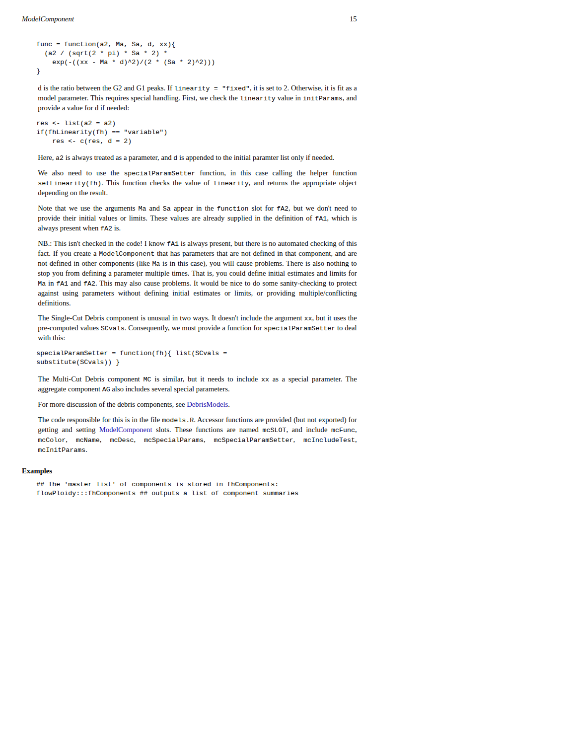ModelComponent 15
func = function(a2, Ma, Sa, d, xx){
  (a2 / (sqrt(2 * pi) * Sa * 2) *
    exp(-((xx - Ma * d)^2)/(2 * (Sa * 2)^2)))
}
d is the ratio between the G2 and G1 peaks. If linearity = "fixed", it is set to 2. Otherwise, it is fit as a model parameter. This requires special handling. First, we check the linearity value in initParams, and provide a value for d if needed:
res <- list(a2 = a2)
if(fhLinearity(fh) == "variable")
    res <- c(res, d = 2)
Here, a2 is always treated as a parameter, and d is appended to the initial paramter list only if needed.
We also need to use the specialParamSetter function, in this case calling the helper function setLinearity(fh). This function checks the value of linearity, and returns the appropriate object depending on the result.
Note that we use the arguments Ma and Sa appear in the function slot for fA2, but we don't need to provide their initial values or limits. These values are already supplied in the definition of fA1, which is always present when fA2 is.
NB.: This isn't checked in the code! I know fA1 is always present, but there is no automated checking of this fact. If you create a ModelComponent that has parameters that are not defined in that component, and are not defined in other components (like Ma is in this case), you will cause problems. There is also nothing to stop you from defining a parameter multiple times. That is, you could define initial estimates and limits for Ma in fA1 and fA2. This may also cause problems. It would be nice to do some sanity-checking to protect against using parameters without defining initial estimates or limits, or providing multiple/conflicting definitions.
The Single-Cut Debris component is unusual in two ways. It doesn't include the argument xx, but it uses the pre-computed values SCvals. Consequently, we must provide a function for specialParamSetter to deal with this:
specialParamSetter = function(fh){ list(SCvals =
substitute(SCvals)) }
The Multi-Cut Debris component MC is similar, but it needs to include xx as a special parameter. The aggregate component AG also includes several special parameters.
For more discussion of the debris components, see DebrisModels.
The code responsible for this is in the file models.R. Accessor functions are provided (but not exported) for getting and setting ModelComponent slots. These functions are named mcSLOT, and include mcFunc, mcColor, mcName, mcDesc, mcSpecialParams, mcSpecialParamSetter, mcIncludeTest, mcInitParams.
Examples
## The 'master list' of components is stored in fhComponents:
flowPloidy:::fhComponents ## outputs a list of component summaries